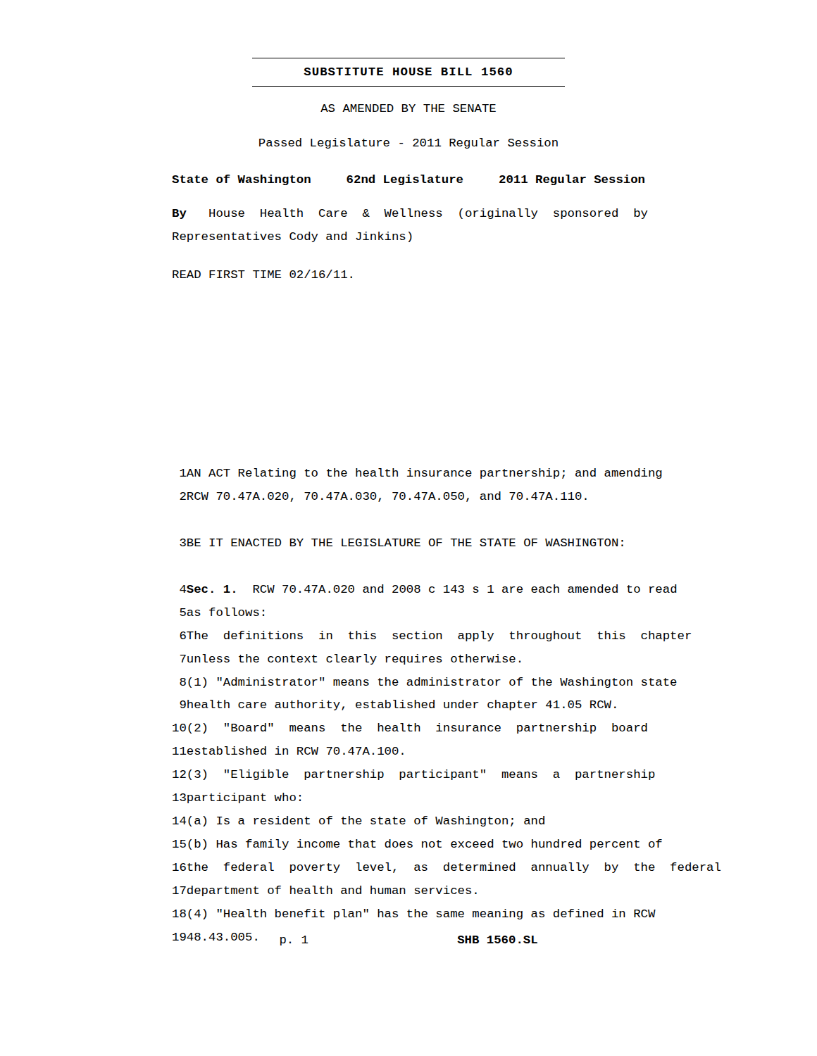SUBSTITUTE HOUSE BILL 1560
AS AMENDED BY THE SENATE
Passed Legislature - 2011 Regular Session
State of Washington 62nd Legislature 2011 Regular Session
By House Health Care & Wellness (originally sponsored by
Representatives Cody and Jinkins)
READ FIRST TIME 02/16/11.
| 1 | AN ACT Relating to the health insurance partnership; and amending |
| 2 | RCW 70.47A.020, 70.47A.030, 70.47A.050, and 70.47A.110. |
| 3 | BE IT ENACTED BY THE LEGISLATURE OF THE STATE OF WASHINGTON: |
| 4 | Sec. 1. RCW 70.47A.020 and 2008 c 143 s 1 are each amended to read |
| 5 | as follows: |
| 6 | The definitions in this section apply throughout this chapter |
| 7 | unless the context clearly requires otherwise. |
| 8 | (1) "Administrator" means the administrator of the Washington state |
| 9 | health care authority, established under chapter 41.05 RCW. |
| 10 | (2) "Board" means the health insurance partnership board |
| 11 | established in RCW 70.47A.100. |
| 12 | (3) "Eligible partnership participant" means a partnership |
| 13 | participant who: |
| 14 | (a) Is a resident of the state of Washington; and |
| 15 | (b) Has family income that does not exceed two hundred percent of |
| 16 | the federal poverty level, as determined annually by the federal |
| 17 | department of health and human services. |
| 18 | (4) "Health benefit plan" has the same meaning as defined in RCW |
| 19 | 48.43.005. |
p. 1 SHB 1560.SL